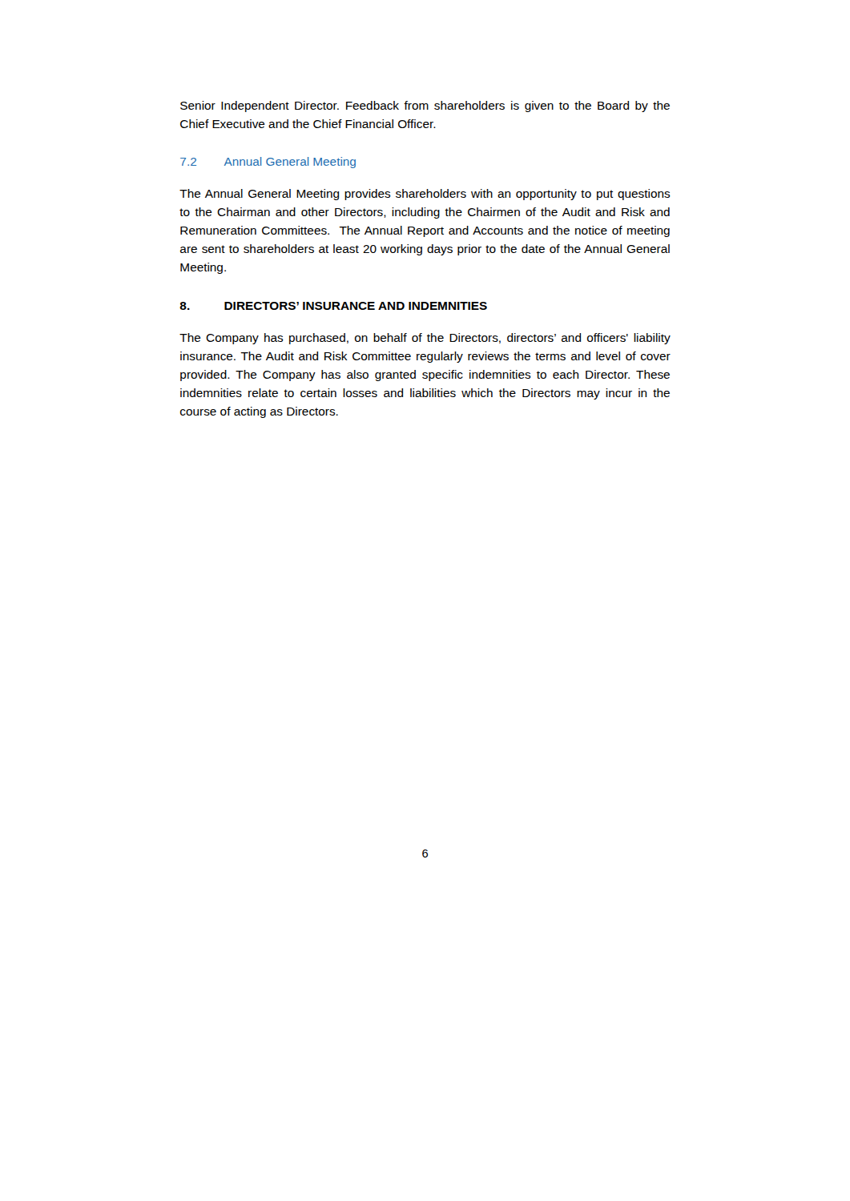Senior Independent Director. Feedback from shareholders is given to the Board by the Chief Executive and the Chief Financial Officer.
7.2 Annual General Meeting
The Annual General Meeting provides shareholders with an opportunity to put questions to the Chairman and other Directors, including the Chairmen of the Audit and Risk and Remuneration Committees. The Annual Report and Accounts and the notice of meeting are sent to shareholders at least 20 working days prior to the date of the Annual General Meeting.
8. Directors’ Insurance and Indemnities
The Company has purchased, on behalf of the Directors, directors’ and officers' liability insurance. The Audit and Risk Committee regularly reviews the terms and level of cover provided. The Company has also granted specific indemnities to each Director. These indemnities relate to certain losses and liabilities which the Directors may incur in the course of acting as Directors.
6